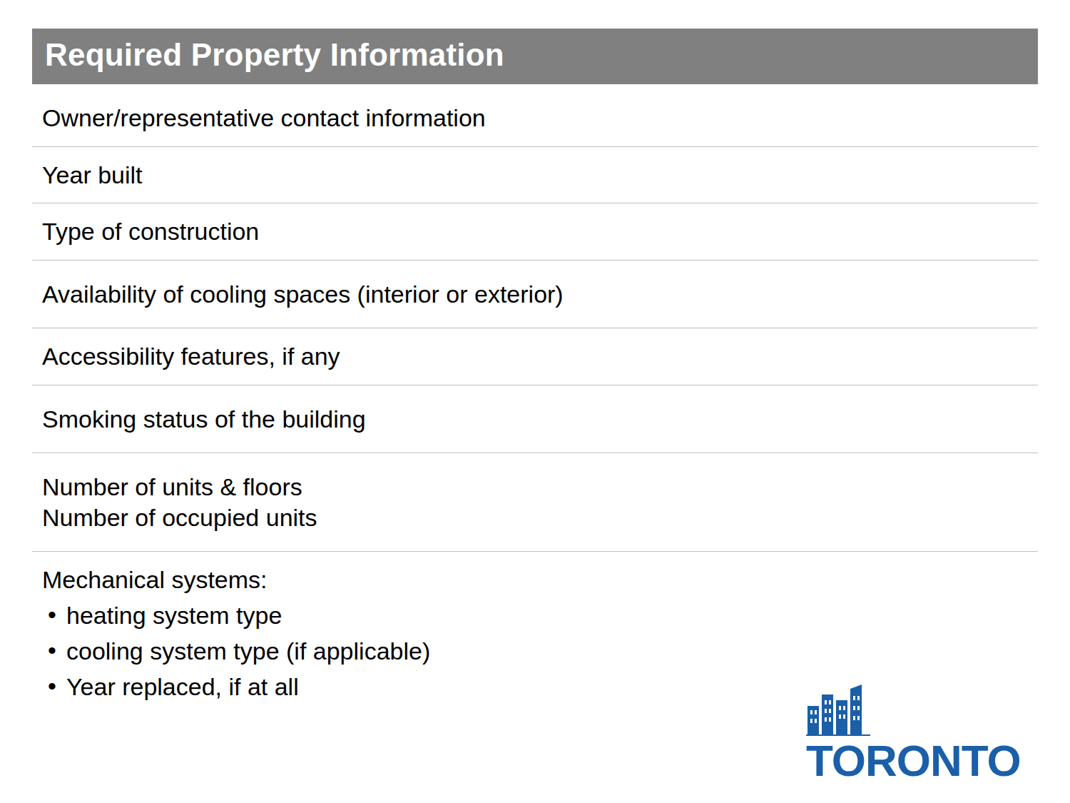Required Property Information
| Owner/representative contact information |
| Year built |
| Type of construction |
| Availability of cooling spaces (interior or exterior) |
| Accessibility features, if any |
| Smoking status of the building |
| Number of units & floors Number of occupied units |
| Mechanical systems: heating system type cooling system type (if applicable) Year replaced, if at all |
TORONTO